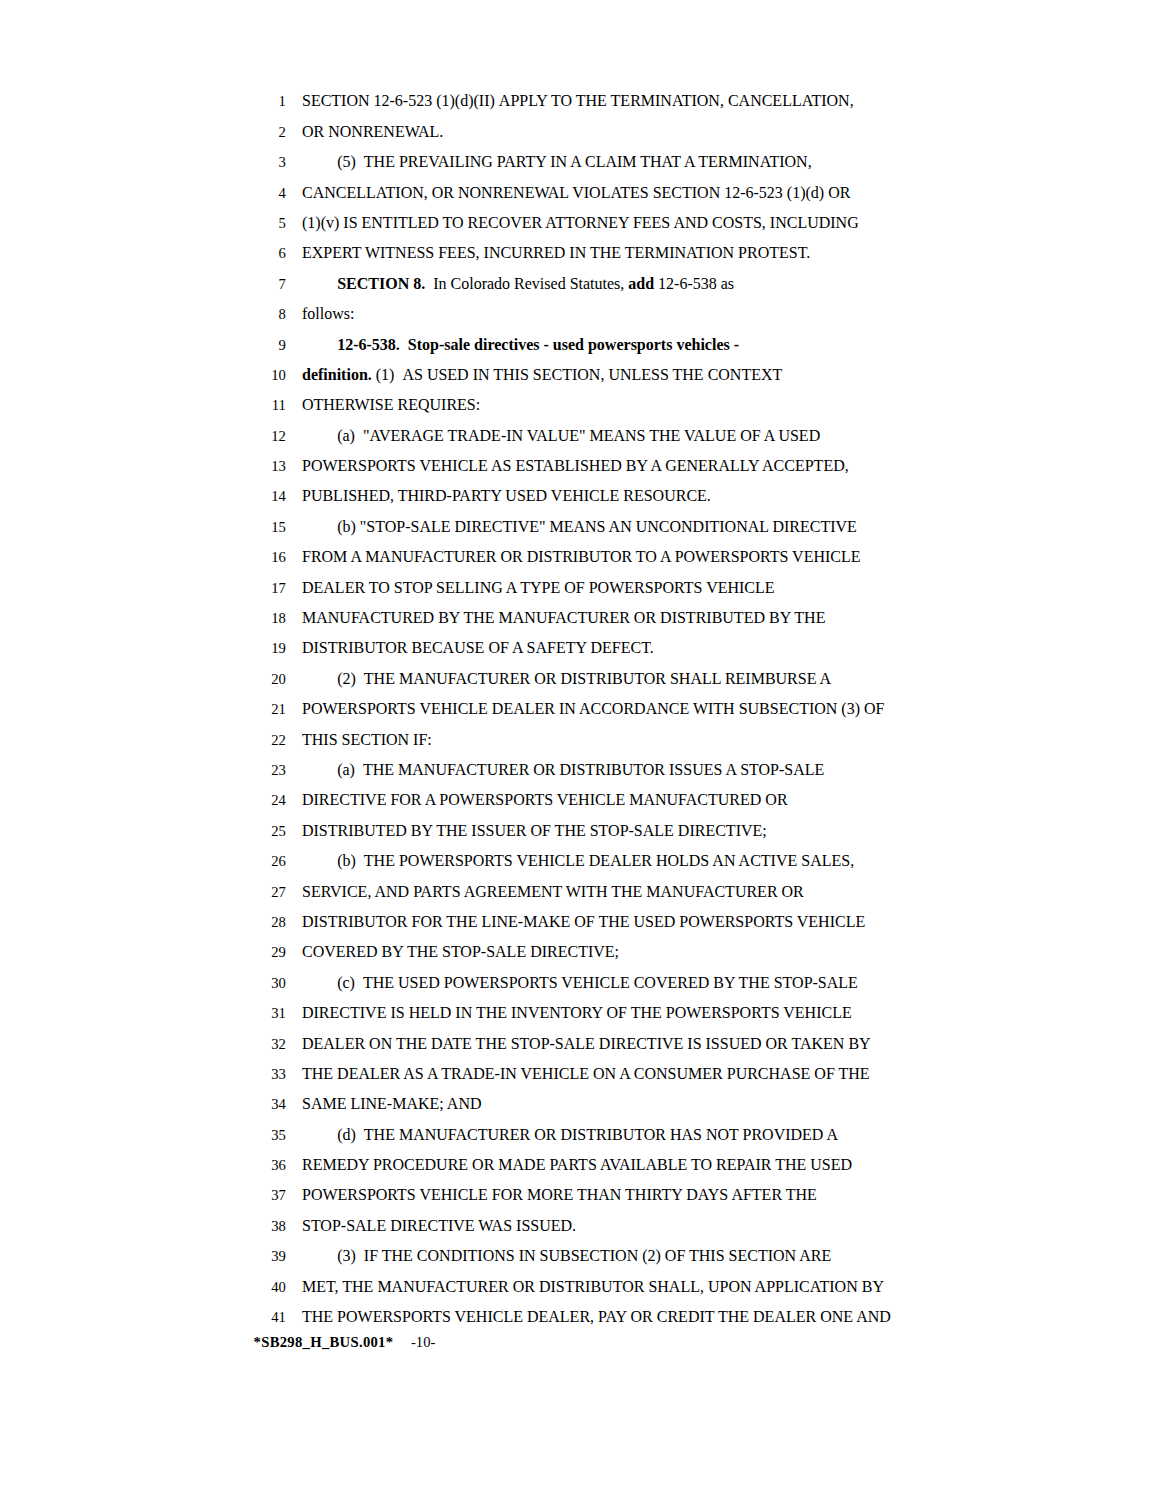SECTION 12-6-523 (1)(d)(II) APPLY TO THE TERMINATION, CANCELLATION,
OR NONRENEWAL.
(5) THE PREVAILING PARTY IN A CLAIM THAT A TERMINATION,
CANCELLATION, OR NONRENEWAL VIOLATES SECTION 12-6-523 (1)(d) OR
(1)(v) IS ENTITLED TO RECOVER ATTORNEY FEES AND COSTS, INCLUDING
EXPERT WITNESS FEES, INCURRED IN THE TERMINATION PROTEST.
SECTION 8. In Colorado Revised Statutes, add 12-6-538 as
follows:
12-6-538. Stop-sale directives - used powersports vehicles -
definition. (1) AS USED IN THIS SECTION, UNLESS THE CONTEXT
OTHERWISE REQUIRES:
(a) "AVERAGE TRADE-IN VALUE" MEANS THE VALUE OF A USED
POWERSPORTS VEHICLE AS ESTABLISHED BY A GENERALLY ACCEPTED,
PUBLISHED, THIRD-PARTY USED VEHICLE RESOURCE.
(b) "STOP-SALE DIRECTIVE" MEANS AN UNCONDITIONAL DIRECTIVE
FROM A MANUFACTURER OR DISTRIBUTOR TO A POWERSPORTS VEHICLE
DEALER TO STOP SELLING A TYPE OF POWERSPORTS VEHICLE
MANUFACTURED BY THE MANUFACTURER OR DISTRIBUTED BY THE
DISTRIBUTOR BECAUSE OF A SAFETY DEFECT.
(2) THE MANUFACTURER OR DISTRIBUTOR SHALL REIMBURSE A
POWERSPORTS VEHICLE DEALER IN ACCORDANCE WITH SUBSECTION (3) OF
THIS SECTION IF:
(a) THE MANUFACTURER OR DISTRIBUTOR ISSUES A STOP-SALE
DIRECTIVE FOR A POWERSPORTS VEHICLE MANUFACTURED OR
DISTRIBUTED BY THE ISSUER OF THE STOP-SALE DIRECTIVE;
(b) THE POWERSPORTS VEHICLE DEALER HOLDS AN ACTIVE SALES,
SERVICE, AND PARTS AGREEMENT WITH THE MANUFACTURER OR
DISTRIBUTOR FOR THE LINE-MAKE OF THE USED POWERSPORTS VEHICLE
COVERED BY THE STOP-SALE DIRECTIVE;
(c) THE USED POWERSPORTS VEHICLE COVERED BY THE STOP-SALE
DIRECTIVE IS HELD IN THE INVENTORY OF THE POWERSPORTS VEHICLE
DEALER ON THE DATE THE STOP-SALE DIRECTIVE IS ISSUED OR TAKEN BY
THE DEALER AS A TRADE-IN VEHICLE ON A CONSUMER PURCHASE OF THE
SAME LINE-MAKE; AND
(d) THE MANUFACTURER OR DISTRIBUTOR HAS NOT PROVIDED A
REMEDY PROCEDURE OR MADE PARTS AVAILABLE TO REPAIR THE USED
POWERSPORTS VEHICLE FOR MORE THAN THIRTY DAYS AFTER THE
STOP-SALE DIRECTIVE WAS ISSUED.
(3) IF THE CONDITIONS IN SUBSECTION (2) OF THIS SECTION ARE
MET, THE MANUFACTURER OR DISTRIBUTOR SHALL, UPON APPLICATION BY
THE POWERSPORTS VEHICLE DEALER, PAY OR CREDIT THE DEALER ONE AND
*SB298_H_BUS.001* -10-